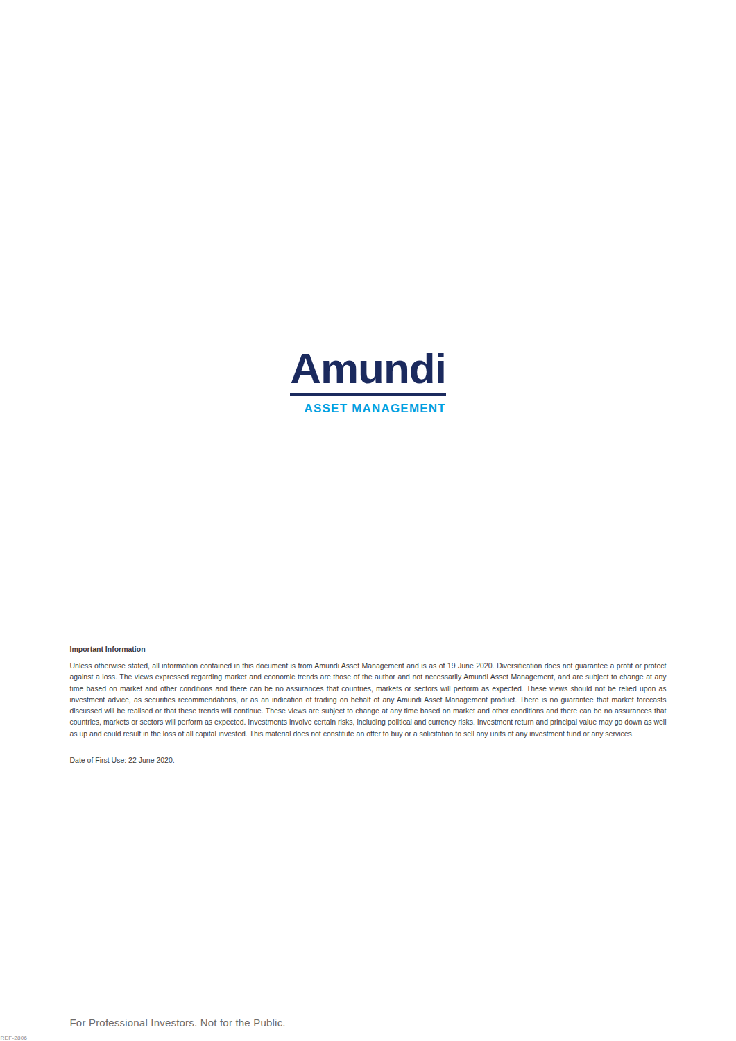Amundi
ASSET MANAGEMENT
Important Information
Unless otherwise stated, all information contained in this document is from Amundi Asset Management and is as of 19 June 2020. Diversification does not guarantee a profit or protect against a loss. The views expressed regarding market and economic trends are those of the author and not necessarily Amundi Asset Management, and are subject to change at any time based on market and other conditions and there can be no assurances that countries, markets or sectors will perform as expected. These views should not be relied upon as investment advice, as securities recommendations, or as an indication of trading on behalf of any Amundi Asset Management product. There is no guarantee that market forecasts discussed will be realised or that these trends will continue. These views are subject to change at any time based on market and other conditions and there can be no assurances that countries, markets or sectors will perform as expected. Investments involve certain risks, including political and currency risks. Investment return and principal value may go down as well as up and could result in the loss of all capital invested. This material does not constitute an offer to buy or a solicitation to sell any units of any investment fund or any services.
Date of First Use: 22 June 2020.
For Professional Investors. Not for the Public.
REF-2806